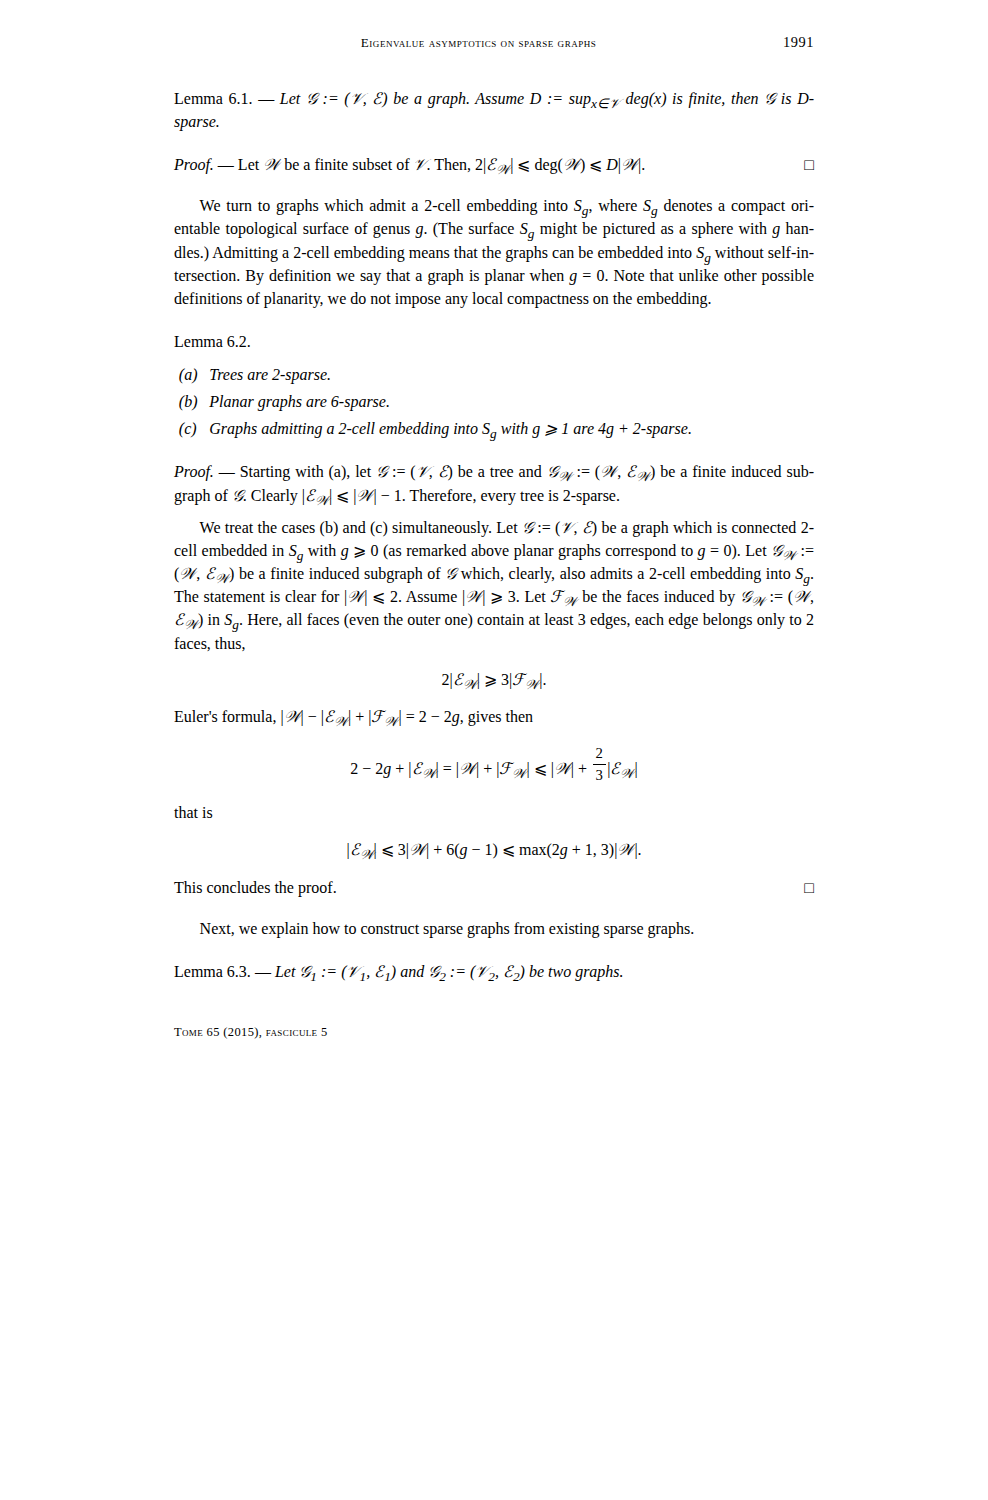Eigenvalue asymptotics on sparse graphs 1991
Lemma 6.1. — Let 𝒢 := (𝒱, ℰ) be a graph. Assume D := supx∈𝒱 deg(x) is finite, then 𝒢 is D-sparse.
Proof. — Let 𝒲 be a finite subset of 𝒱. Then, 2|ℰ𝒲| ⩽ deg(𝒲) ⩽ D|𝒲|. □
We turn to graphs which admit a 2-cell embedding into Sg, where Sg denotes a compact orientable topological surface of genus g. (The surface Sg might be pictured as a sphere with g handles.) Admitting a 2-cell embedding means that the graphs can be embedded into Sg without self-intersection. By definition we say that a graph is planar when g = 0. Note that unlike other possible definitions of planarity, we do not impose any local compactness on the embedding.
Lemma 6.2.
(a) Trees are 2-sparse.
(b) Planar graphs are 6-sparse.
(c) Graphs admitting a 2-cell embedding into Sg with g ⩾ 1 are 4g + 2-sparse.
Proof. — Starting with (a), let 𝒢 := (𝒱, ℰ) be a tree and 𝒢𝒲 := (𝒲, ℰ𝒲) be a finite induced subgraph of 𝒢. Clearly |ℰ𝒲| ⩽ |𝒲| − 1. Therefore, every tree is 2-sparse.
We treat the cases (b) and (c) simultaneously. Let 𝒢 := (𝒱, ℰ) be a graph which is connected 2-cell embedded in Sg with g ⩾ 0 (as remarked above planar graphs correspond to g = 0). Let 𝒢𝒲 := (𝒲, ℰ𝒲) be a finite induced subgraph of 𝒢 which, clearly, also admits a 2-cell embedding into Sg. The statement is clear for |𝒲| ⩽ 2. Assume |𝒲| ⩾ 3. Let ℱ𝒲 be the faces induced by 𝒢𝒲 := (𝒲, ℰ𝒲) in Sg. Here, all faces (even the outer one) contain at least 3 edges, each edge belongs only to 2 faces, thus,
2|ℰ𝒲| ⩾ 3|ℱ𝒲|.
Euler's formula, |𝒲| − |ℰ𝒲| + |ℱ𝒲| = 2 − 2g, gives then
2 − 2g + |ℰ𝒲| = |𝒲| + |ℱ𝒲| ⩽ |𝒲| + 23|ℰ𝒲|
that is
|ℰ𝒲| ⩽ 3|𝒲| + 6(g − 1) ⩽ max(2g + 1, 3)|𝒲|.
This concludes the proof. □
Next, we explain how to construct sparse graphs from existing sparse graphs.
Lemma 6.3. — Let 𝒢1 := (𝒱1, ℰ1) and 𝒢2 := (𝒱2, ℰ2) be two graphs.
Tome 65 (2015), fascicule 5